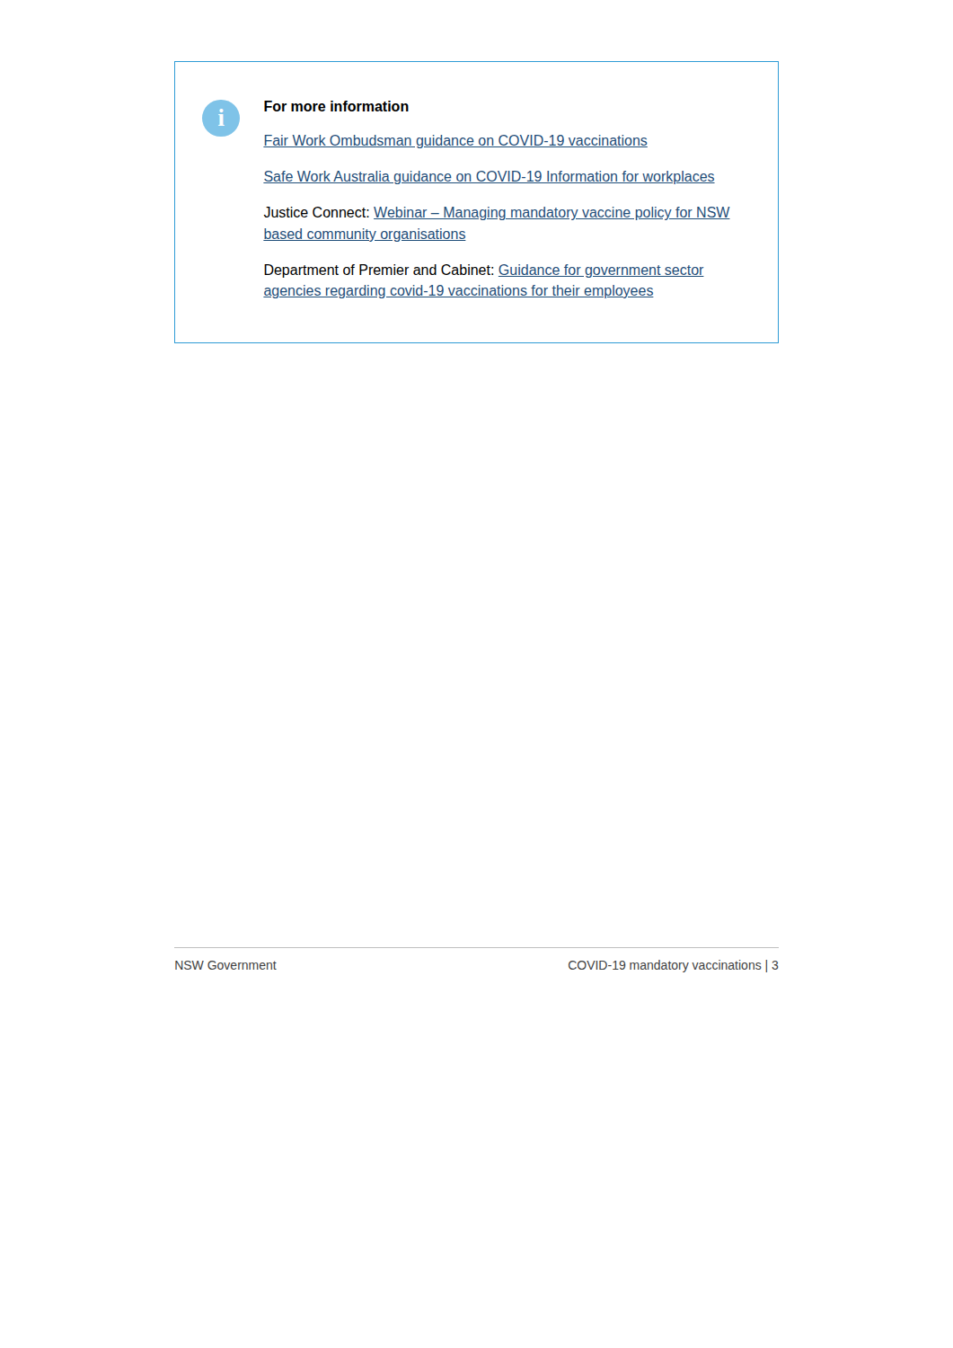i
For more information
Fair Work Ombudsman guidance on COVID-19 vaccinations
Safe Work Australia guidance on COVID-19 Information for workplaces
Justice Connect: Webinar – Managing mandatory vaccine policy for NSW based community organisations
Department of Premier and Cabinet: Guidance for government sector agencies regarding covid-19 vaccinations for their employees
NSW Government
COVID-19 mandatory vaccinations | 3